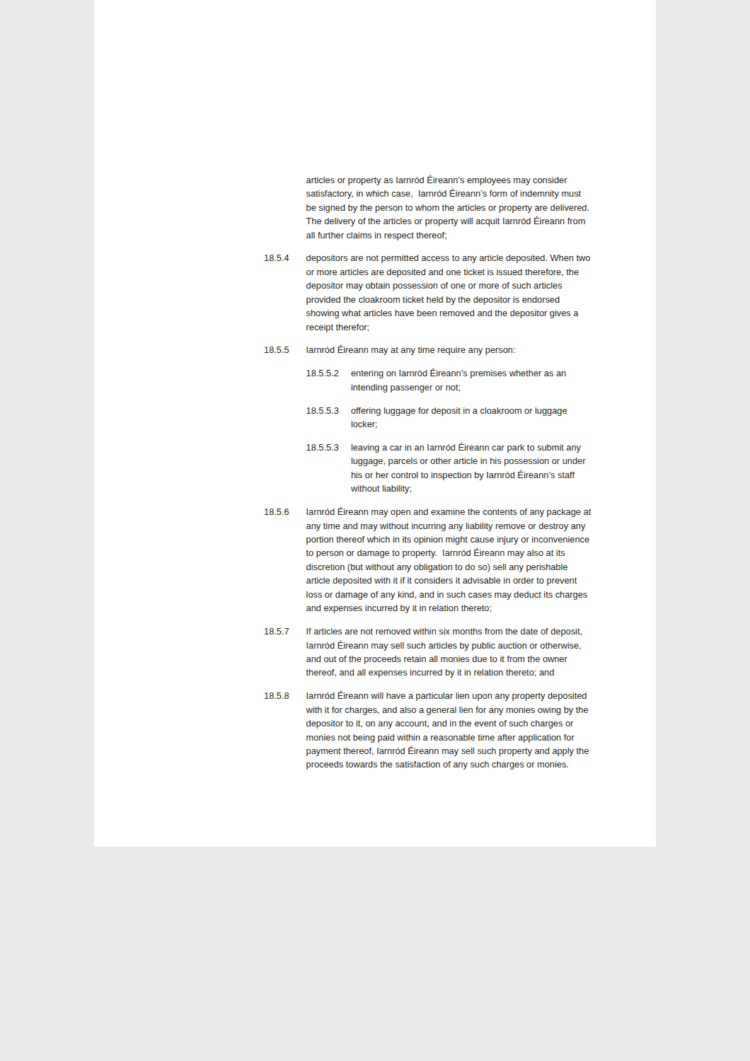articles or property as Iarnród Éireann’s employees may consider satisfactory, in which case, Iarnród Éireann’s form of indemnity must be signed by the person to whom the articles or property are delivered.
The delivery of the articles or property will acquit Iarnród Éireann from all further claims in respect thereof;
18.5.4 depositors are not permitted access to any article deposited. When two or more articles are deposited and one ticket is issued therefore, the depositor may obtain possession of one or more of such articles provided the cloakroom ticket held by the depositor is endorsed showing what articles have been removed and the depositor gives a receipt therefor;
18.5.5 Iarnród Éireann may at any time require any person:
18.5.5.2 entering on Iarnród Éireann’s premises whether as an intending passenger or not;
18.5.5.3 offering luggage for deposit in a cloakroom or luggage locker;
18.5.5.3 leaving a car in an Iarnród Éireann car park to submit any luggage, parcels or other article in his possession or under his or her control to inspection by Iarnród Éireann’s staff without liability;
18.5.6 Iarnród Éireann may open and examine the contents of any package at any time and may without incurring any liability remove or destroy any portion thereof which in its opinion might cause injury or inconvenience to person or damage to property. Iarnród Éireann may also at its discretion (but without any obligation to do so) sell any perishable article deposited with it if it considers it advisable in order to prevent loss or damage of any kind, and in such cases may deduct its charges and expenses incurred by it in relation thereto;
18.5.7 If articles are not removed within six months from the date of deposit, Iarnród Éireann may sell such articles by public auction or otherwise, and out of the proceeds retain all monies due to it from the owner thereof, and all expenses incurred by it in relation thereto; and
18.5.8 Iarnród Éireann will have a particular lien upon any property deposited with it for charges, and also a general lien for any monies owing by the depositor to it, on any account, and in the event of such charges or monies not being paid within a reasonable time after application for payment thereof, Iarnród Éireann may sell such property and apply the proceeds towards the satisfaction of any such charges or monies.